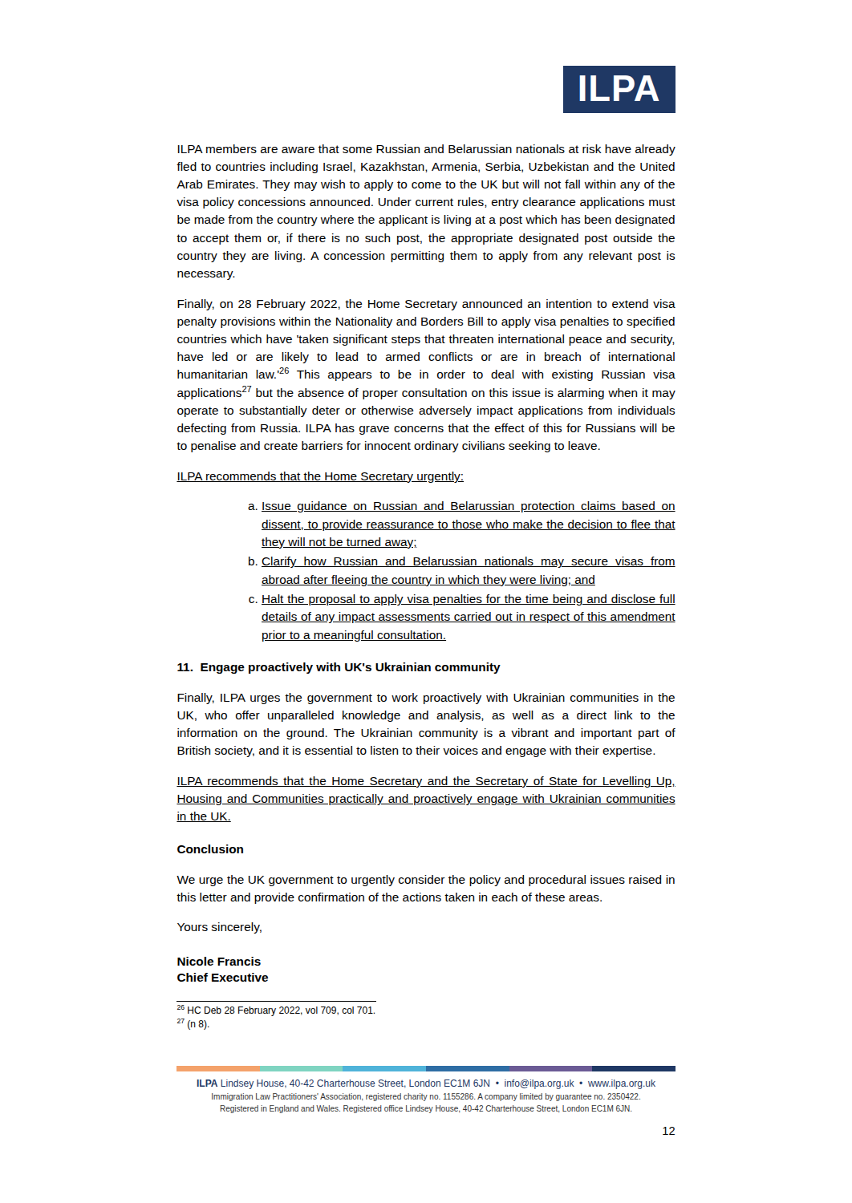ILPA
ILPA members are aware that some Russian and Belarussian nationals at risk have already fled to countries including Israel, Kazakhstan, Armenia, Serbia, Uzbekistan and the United Arab Emirates. They may wish to apply to come to the UK but will not fall within any of the visa policy concessions announced. Under current rules, entry clearance applications must be made from the country where the applicant is living at a post which has been designated to accept them or, if there is no such post, the appropriate designated post outside the country they are living. A concession permitting them to apply from any relevant post is necessary.
Finally, on 28 February 2022, the Home Secretary announced an intention to extend visa penalty provisions within the Nationality and Borders Bill to apply visa penalties to specified countries which have 'taken significant steps that threaten international peace and security, have led or are likely to lead to armed conflicts or are in breach of international humanitarian law.'26 This appears to be in order to deal with existing Russian visa applications27 but the absence of proper consultation on this issue is alarming when it may operate to substantially deter or otherwise adversely impact applications from individuals defecting from Russia. ILPA has grave concerns that the effect of this for Russians will be to penalise and create barriers for innocent ordinary civilians seeking to leave.
ILPA recommends that the Home Secretary urgently:
Issue guidance on Russian and Belarussian protection claims based on dissent, to provide reassurance to those who make the decision to flee that they will not be turned away;
Clarify how Russian and Belarussian nationals may secure visas from abroad after fleeing the country in which they were living; and
Halt the proposal to apply visa penalties for the time being and disclose full details of any impact assessments carried out in respect of this amendment prior to a meaningful consultation.
11. Engage proactively with UK's Ukrainian community
Finally, ILPA urges the government to work proactively with Ukrainian communities in the UK, who offer unparalleled knowledge and analysis, as well as a direct link to the information on the ground. The Ukrainian community is a vibrant and important part of British society, and it is essential to listen to their voices and engage with their expertise.
ILPA recommends that the Home Secretary and the Secretary of State for Levelling Up, Housing and Communities practically and proactively engage with Ukrainian communities in the UK.
Conclusion
We urge the UK government to urgently consider the policy and procedural issues raised in this letter and provide confirmation of the actions taken in each of these areas.
Yours sincerely,
Nicole Francis
Chief Executive
26 HC Deb 28 February 2022, vol 709, col 701.
27 (n 8).
ILPA Lindsey House, 40-42 Charterhouse Street, London EC1M 6JN • info@ilpa.org.uk • www.ilpa.org.uk
Immigration Law Practitioners' Association, registered charity no. 1155286. A company limited by guarantee no. 2350422.
Registered in England and Wales. Registered office Lindsey House, 40-42 Charterhouse Street, London EC1M 6JN.
12